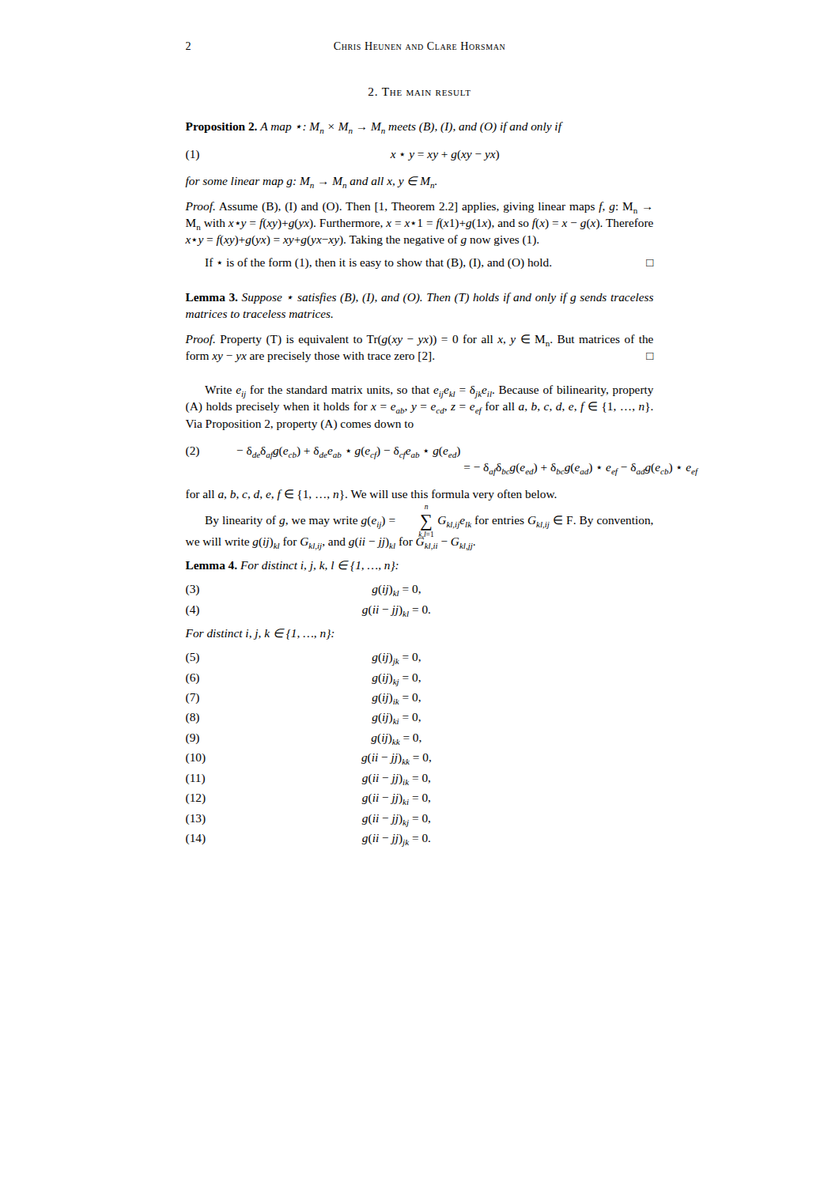2 Chris Heunen and Clare Horsman
2. The main result
Proposition 2. A map ⋆: Mn × Mn → Mn meets (B), (I), and (O) if and only if
(1)
x ⋆ y = xy + g(xy − yx)
for some linear map g: Mn → Mn and all x, y ∈ Mn.
Proof. Assume (B), (I) and (O). Then [1, Theorem 2.2] applies, giving linear maps f, g: Mn → Mn with x⋆y = f(xy)+g(yx). Furthermore, x = x⋆1 = f(x1)+g(1x), and so f(x) = x − g(x). Therefore x⋆y = f(xy)+g(yx) = xy+g(yx−xy). Taking the negative of g now gives (1).
If ⋆ is of the form (1), then it is easy to show that (B), (I), and (O) hold. □
Lemma 3. Suppose ⋆ satisfies (B), (I), and (O). Then (T) holds if and only if g sends traceless matrices to traceless matrices.
Proof. Property (T) is equivalent to Tr(g(xy − yx)) = 0 for all x, y ∈ Mn. But matrices of the form xy − yx are precisely those with trace zero [2]. □
Write eij for the standard matrix units, so that eijekl = δjkeil. Because of bilinearity, property (A) holds precisely when it holds for x = eab, y = ecd, z = eef for all a, b, c, d, e, f ∈ {1, …, n}. Via Proposition 2, property (A) comes down to
(2)
− δdeδafg(ecb) + δdeeab ⋆ g(ecf) − δcfeab ⋆ g(eed)
=
− δafδbcg(eed) + δbcg(ead) ⋆ eef − δadg(ecb) ⋆ eef
for all a, b, c, d, e, f ∈ {1, …, n}. We will use this formula very often below.
By linearity of g, we may write g(eij) = n∑k,l=1 Gkl,ijelk for entries Gkl,ij ∈ F. By convention, we will write g(ij)kl for Gkl,ij, and g(ii − jj)kl for Gkl,ii − Gkl,jj.
Lemma 4. For distinct i, j, k, l ∈ {1, …, n}:
(3)
g(ij)kl = 0,
(4)
g(ii − jj)kl = 0.
For distinct i, j, k ∈ {1, …, n}:
(5)
g(ij)jk = 0,
(6)
g(ij)kj = 0,
(7)
g(ij)ik = 0,
(8)
g(ij)ki = 0,
(9)
g(ij)kk = 0,
(10)
g(ii − jj)kk = 0,
(11)
g(ii − jj)ik = 0,
(12)
g(ii − jj)ki = 0,
(13)
g(ii − jj)kj = 0,
(14)
g(ii − jj)jk = 0.